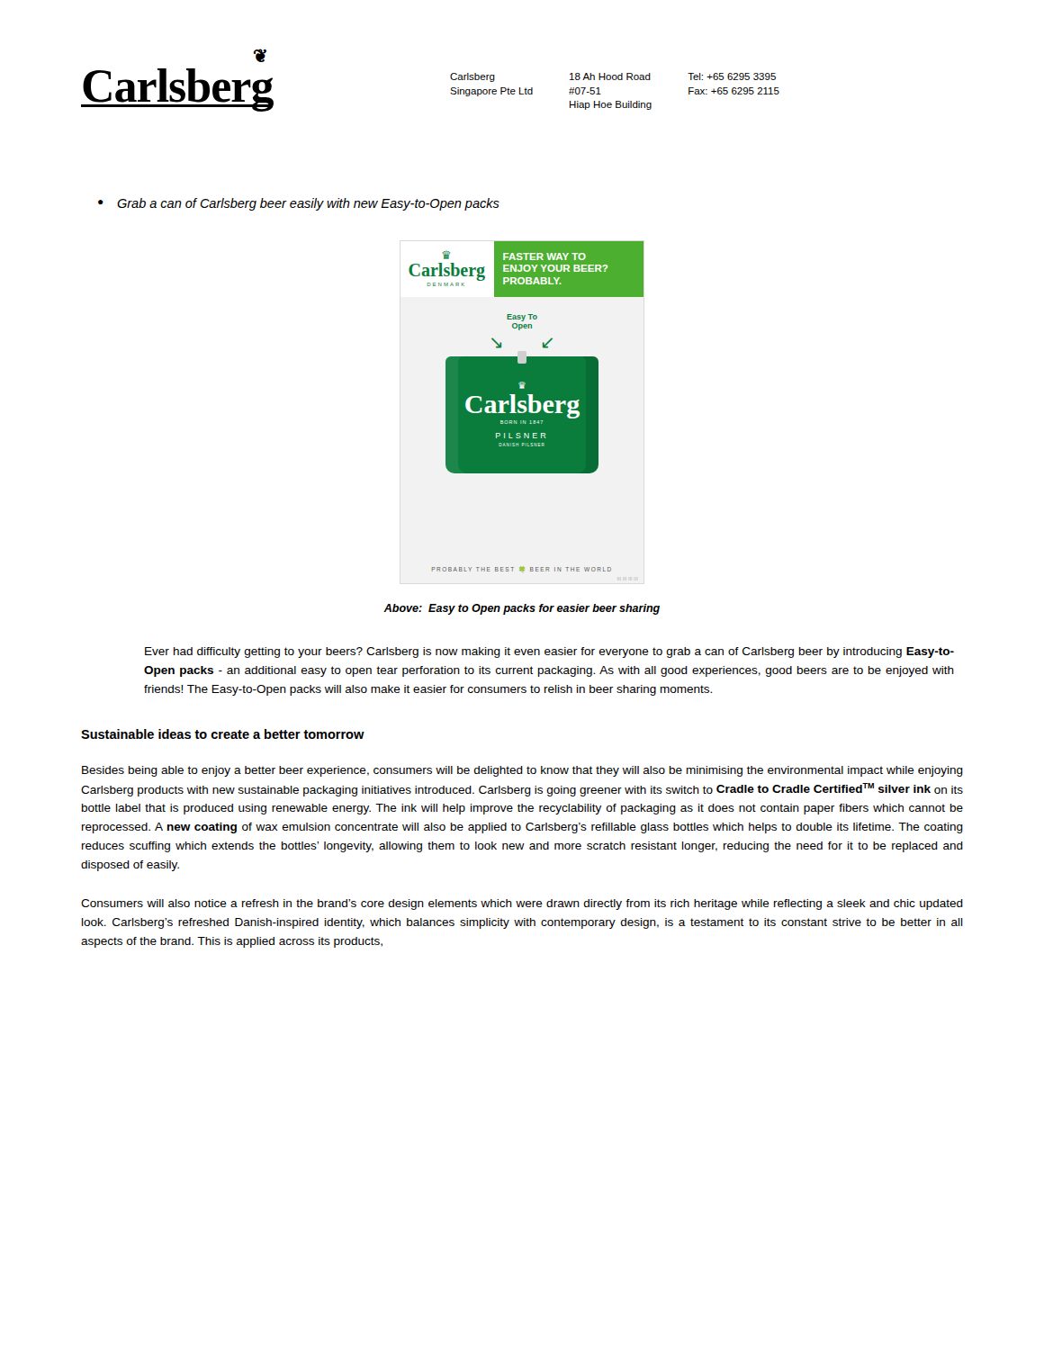Carlsberg
Carlsberg
Singapore Pte Ltd
18 Ah Hood Road
#07-51
Hiap Hoe Building
Tel: +65 6295 3395
Fax: +65 6295 2115
Grab a can of Carlsberg beer easily with new Easy-to-Open packs
♛
Carlsberg
DENMARK
Faster way to
enjoy your beer?
Probably.
Easy To
Open
↘↙
♛
Carlsberg
BORN IN 1847
PILSNER
DANISH PILSNER
PROBABLY THE BEST 🍀 BEER IN THE WORLD
||| ||| ||| |||
Above: Easy to Open packs for easier beer sharing
Ever had difficulty getting to your beers? Carlsberg is now making it even easier for everyone to grab a can of Carlsberg beer by introducing Easy-to-Open packs - an additional easy to open tear perforation to its current packaging. As with all good experiences, good beers are to be enjoyed with friends! The Easy-to-Open packs will also make it easier for consumers to relish in beer sharing moments.
Sustainable ideas to create a better tomorrow
Besides being able to enjoy a better beer experience, consumers will be delighted to know that they will also be minimising the environmental impact while enjoying Carlsberg products with new sustainable packaging initiatives introduced. Carlsberg is going greener with its switch to Cradle to Cradle CertifiedTM silver ink on its bottle label that is produced using renewable energy. The ink will help improve the recyclability of packaging as it does not contain paper fibers which cannot be reprocessed. A new coating of wax emulsion concentrate will also be applied to Carlsberg’s refillable glass bottles which helps to double its lifetime. The coating reduces scuffing which extends the bottles’ longevity, allowing them to look new and more scratch resistant longer, reducing the need for it to be replaced and disposed of easily.
Consumers will also notice a refresh in the brand’s core design elements which were drawn directly from its rich heritage while reflecting a sleek and chic updated look. Carlsberg’s refreshed Danish-inspired identity, which balances simplicity with contemporary design, is a testament to its constant strive to be better in all aspects of the brand. This is applied across its products,